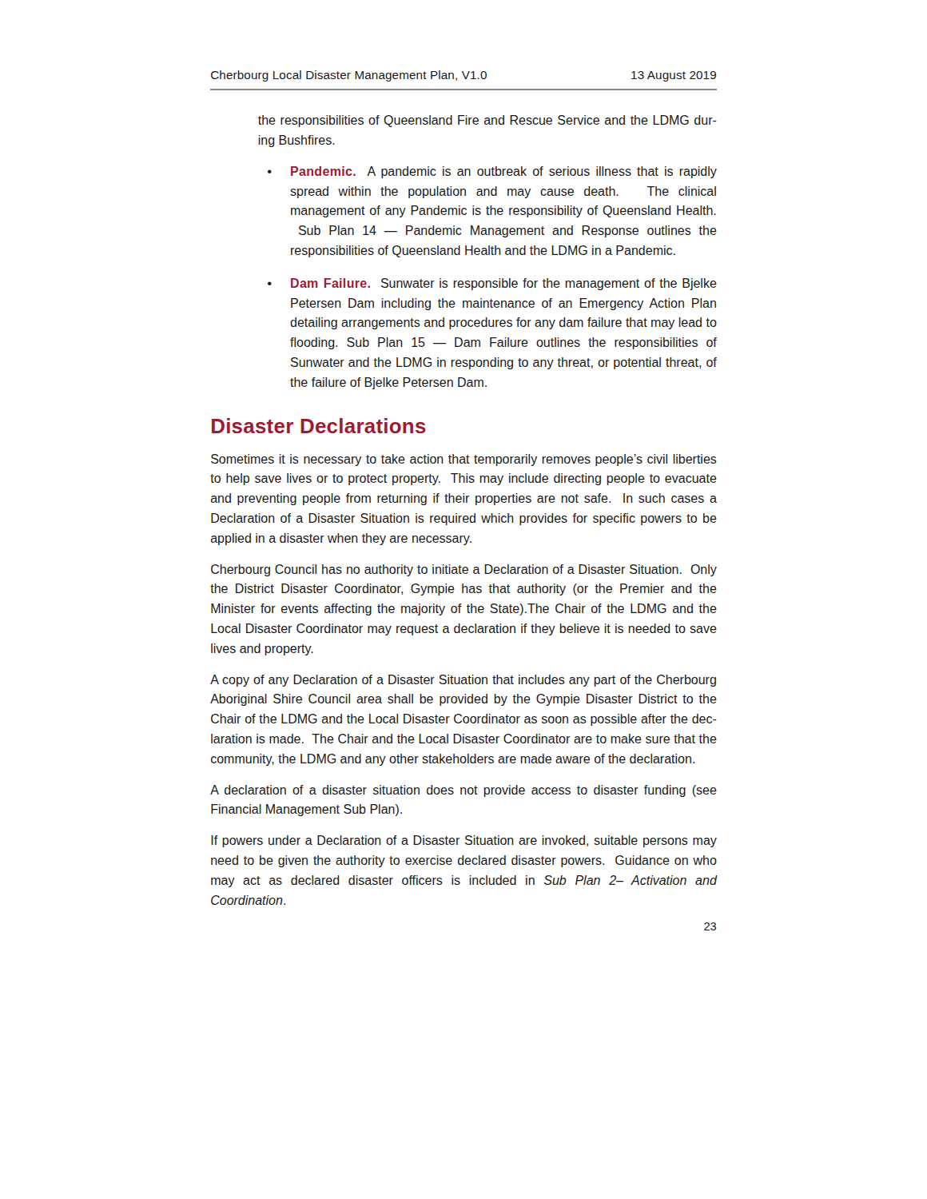Cherbourg Local Disaster Management Plan, V1.0 13 August 2019
the responsibilities of Queensland Fire and Rescue Service and the LDMG during Bushfires.
Pandemic. A pandemic is an outbreak of serious illness that is rapidly spread within the population and may cause death. The clinical management of any Pandemic is the responsibility of Queensland Health. Sub Plan 14 — Pandemic Management and Response outlines the responsibilities of Queensland Health and the LDMG in a Pandemic.
Dam Failure. Sunwater is responsible for the management of the Bjelke Petersen Dam including the maintenance of an Emergency Action Plan detailing arrangements and procedures for any dam failure that may lead to flooding. Sub Plan 15 — Dam Failure outlines the responsibilities of Sunwater and the LDMG in responding to any threat, or potential threat, of the failure of Bjelke Petersen Dam.
Disaster Declarations
Sometimes it is necessary to take action that temporarily removes people’s civil liberties to help save lives or to protect property. This may include directing people to evacuate and preventing people from returning if their properties are not safe. In such cases a Declaration of a Disaster Situation is required which provides for specific powers to be applied in a disaster when they are necessary.
Cherbourg Council has no authority to initiate a Declaration of a Disaster Situation. Only the District Disaster Coordinator, Gympie has that authority (or the Premier and the Minister for events affecting the majority of the State).The Chair of the LDMG and the Local Disaster Coordinator may request a declaration if they believe it is needed to save lives and property.
A copy of any Declaration of a Disaster Situation that includes any part of the Cherbourg Aboriginal Shire Council area shall be provided by the Gympie Disaster District to the Chair of the LDMG and the Local Disaster Coordinator as soon as possible after the declaration is made. The Chair and the Local Disaster Coordinator are to make sure that the community, the LDMG and any other stakeholders are made aware of the declaration.
A declaration of a disaster situation does not provide access to disaster funding (see Financial Management Sub Plan).
If powers under a Declaration of a Disaster Situation are invoked, suitable persons may need to be given the authority to exercise declared disaster powers. Guidance on who may act as declared disaster officers is included in Sub Plan 2– Activation and Coordination.
23